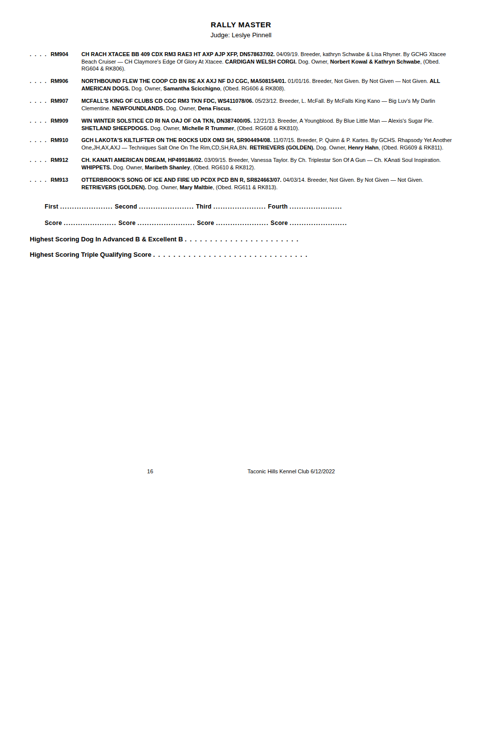RALLY MASTER
Judge: Leslye Pinnell
| . . . . | RM904 | CH RACH XTACEE BB 409 CDX RM3 RAE3 HT AXP AJP XFP, DN578637/02. 04/09/19. Breeder, kathryn Schwabe & Lisa Rhyner. By GCHG Xtacee Beach Cruiser — CH Claymore's Edge Of Glory At Xtacee. CARDIGAN WELSH CORGI. Dog. Owner, Norbert Kowal & Kathryn Schwabe , (Obed. RG604 & RK806). |
| . . . . | RM906 | NORTHBOUND FLEW THE COOP CD BN RE AX AXJ NF DJ CGC, MA508154/01. 01/01/16. Breeder, Not Given. By Not Given — Not Given. ALL AMERICAN DOGS. Dog. Owner, Samantha Scicchigno , (Obed. RG606 & RK808). |
| . . . . | RM907 | MCFALL'S KING OF CLUBS CD CGC RM3 TKN FDC, WS411078/06. 05/23/12. Breeder, L. McFall. By McFalls King Kano — Big Luv's My Darlin Clementine. NEWFOUNDLANDS. Dog. Owner, Dena Fiscus. |
| . . . . | RM909 | WIN WINTER SOLSTICE CD RI NA OAJ OF OA TKN, DN387400/05. 12/21/13. Breeder, A Youngblood. By Blue Little Man — Alexis's Sugar Pie. SHETLAND SHEEPDOGS. Dog. Owner, Michelle R Trummer , (Obed. RG608 & RK810). |
| . . . . | RM910 | GCH LAKOTA'S KILTLIFTER ON THE ROCKS UDX OM3 SH, SR904494/08. 11/07/15. Breeder, P. Quinn & P. Kartes. By GCHS. Rhapsody Yet Another One,JH,AX,AXJ — Techniques Salt One On The Rim,CD,SH,RA,BN. RETRIEVERS (GOLDEN). Dog. Owner, Henry Hahn , (Obed. RG609 & RK811). |
| . . . . | RM912 | CH. KANATI AMERICAN DREAM, HP499186/02. 03/09/15. Breeder, Vanessa Taylor. By Ch. Triplestar Son Of A Gun — Ch. KAnati Soul Inspiration. WHIPPETS. Dog. Owner, Maribeth Shanley , (Obed. RG610 & RK812). |
| . . . . | RM913 | OTTERBROOK'S SONG OF ICE AND FIRE UD PCDX PCD BN R, SR824663/07. 04/03/14. Breeder, Not Given. By Not Given — Not Given. RETRIEVERS (GOLDEN). Dog. Owner, Mary Maltbie , (Obed. RG611 & RK813). |
First ...................... Second ....................... Third ...................... Fourth ......................
Score ...................... Score ........................ Score ...................... Score ........................
Highest Scoring Dog In Advanced B & Excellent B . . . . . . . . . . . . . . . . . . . . . . .
Highest Scoring Triple Qualifying Score . . . . . . . . . . . . . . . . . . . . . . . . . . . . . . .
16 Taconic Hills Kennel Club 6/12/2022